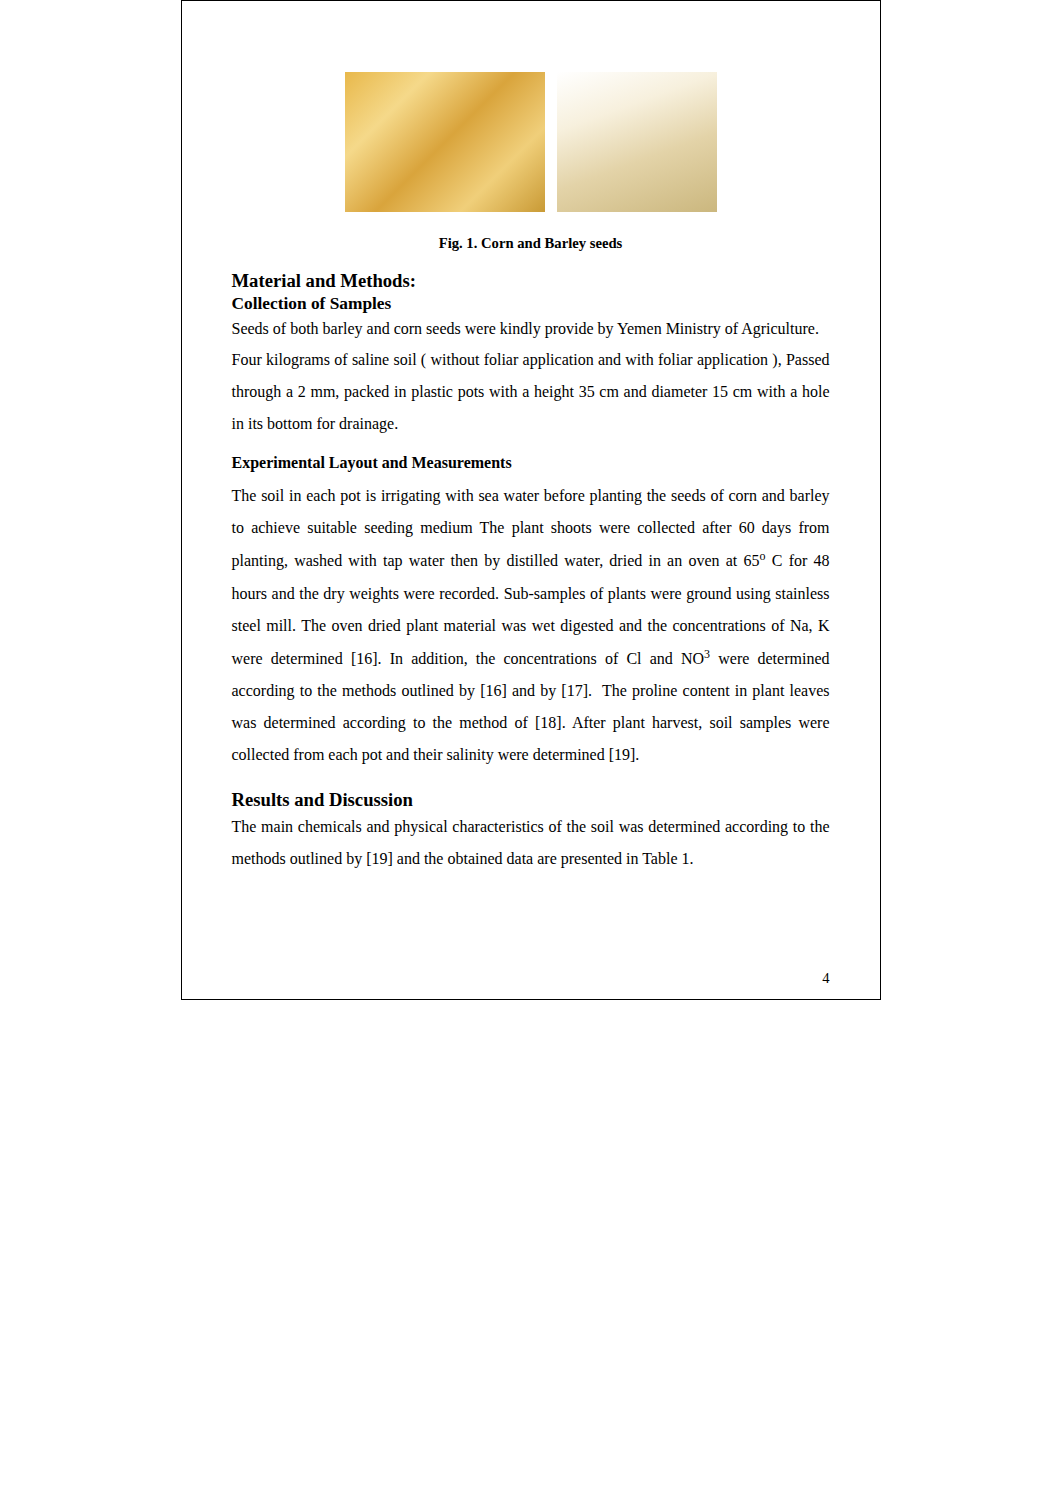Fig. 1. Corn and Barley seeds
Material and Methods:
Collection of Samples
Seeds of both barley and corn seeds were kindly provide by Yemen Ministry of Agriculture.
Four kilograms of saline soil ( without foliar application and with foliar application ), Passed through a 2 mm, packed in plastic pots with a height 35 cm and diameter 15 cm with a hole in its bottom for drainage.
Experimental Layout and Measurements
The soil in each pot is irrigating with sea water before planting the seeds of corn and barley to achieve suitable seeding medium The plant shoots were collected after 60 days from planting, washed with tap water then by distilled water, dried in an oven at 65o C for 48 hours and the dry weights were recorded. Sub-samples of plants were ground using stainless steel mill. The oven dried plant material was wet digested and the concentrations of Na, K were determined [16]. In addition, the concentrations of Cl and NO3 were determined according to the methods outlined by [16] and by [17]. The proline content in plant leaves was determined according to the method of [18]. After plant harvest, soil samples were collected from each pot and their salinity were determined [19].
Results and Discussion
The main chemicals and physical characteristics of the soil was determined according to the methods outlined by [19] and the obtained data are presented in Table 1.
4